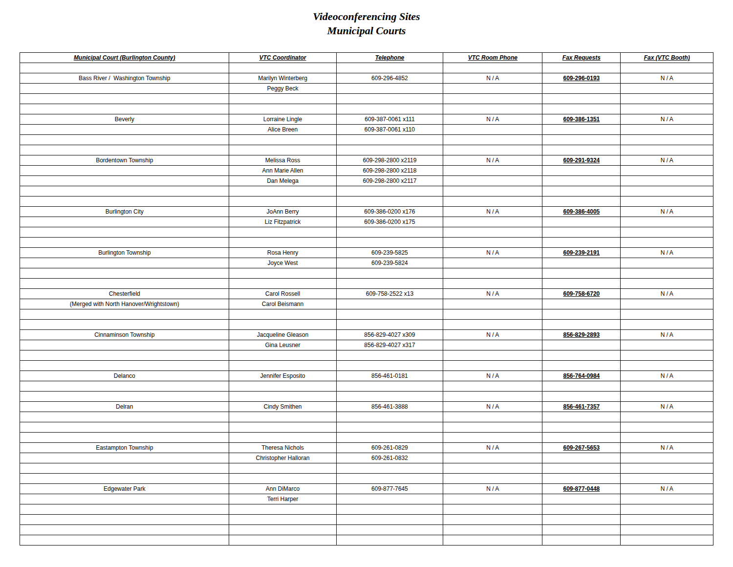Videoconferencing Sites
Municipal Courts
| Municipal Court (Burlington County) | VTC Coordinator | Telephone | VTC Room Phone | Fax Requests | Fax (VTC Booth) |
| --- | --- | --- | --- | --- | --- |
| Bass River / Washington Township | Marilyn Winterberg | 609-296-4852 | N / A | 609-296-0193 | N / A |
| | Peggy Beck | | | | |
| Beverly | Lorraine Lingle | 609-387-0061 x111 | N / A | 609-386-1351 | N / A |
| | Alice Breen | 609-387-0061 x110 | | | |
| Bordentown Township | Melissa Ross | 609-298-2800 x2119 | N / A | 609-291-9324 | N / A |
| | Ann Marie Allen | 609-298-2800 x2118 | | | |
| | Dan Melega | 609-298-2800 x2117 | | | |
| Burlington City | JoAnn Berry | 609-386-0200 x176 | N / A | 609-386-4005 | N / A |
| | Liz Fitzpatrick | 609-386-0200 x175 | | | |
| Burlington Township | Rosa Henry | 609-239-5825 | N / A | 609-239-2191 | N / A |
| | Joyce West | 609-239-5824 | | | |
| Chesterfield | Carol Rossell | 609-758-2522 x13 | N / A | 609-758-6720 | N / A |
| (Merged with North Hanover/Wrightstown) | Carol Beismann | | | | |
| Cinnaminson Township | Jacqueline Gleason | 856-829-4027 x309 | N / A | 856-829-2893 | N / A |
| | Gina Leusner | 856-829-4027 x317 | | | |
| Delanco | Jennifer Esposito | 856-461-0181 | N / A | 856-764-0984 | N / A |
| Delran | Cindy Smithen | 856-461-3888 | N / A | 856-461-7357 | N / A |
| Eastampton Township | Theresa Nichols | 609-261-0829 | N / A | 609-267-5653 | N / A |
| | Christopher Halloran | 609-261-0832 | | | |
| Edgewater Park | Ann DiMarco | 609-877-7645 | N / A | 609-877-0448 | N / A |
| | Terri Harper | | | | |